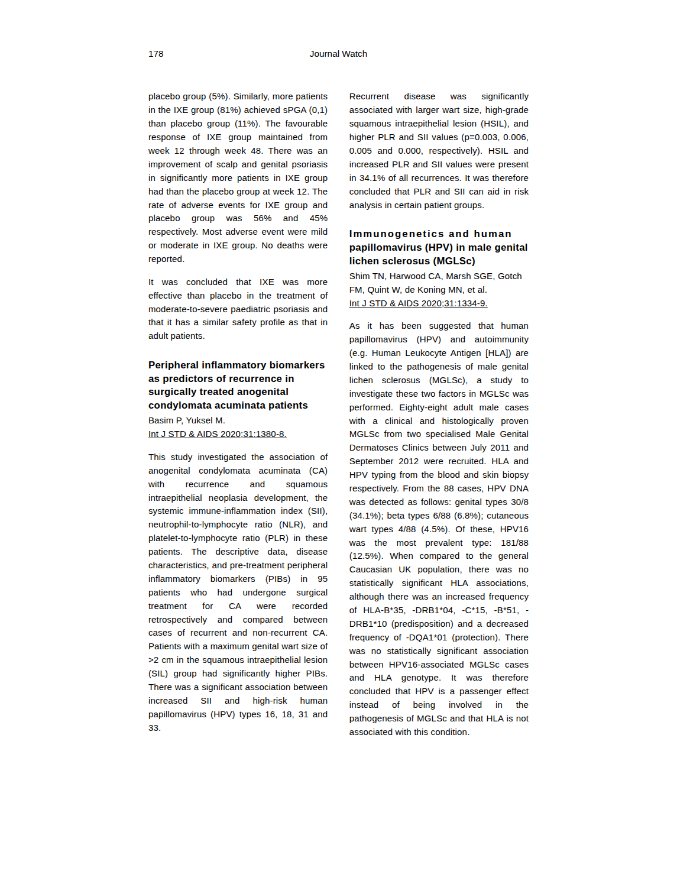178
Journal Watch
placebo group (5%). Similarly, more patients in the IXE group (81%) achieved sPGA (0,1) than placebo group (11%). The favourable response of IXE group maintained from week 12 through week 48. There was an improvement of scalp and genital psoriasis in significantly more patients in IXE group had than the placebo group at week 12. The rate of adverse events for IXE group and placebo group was 56% and 45% respectively. Most adverse event were mild or moderate in IXE group. No deaths were reported.
It was concluded that IXE was more effective than placebo in the treatment of moderate-to-severe paediatric psoriasis and that it has a similar safety profile as that in adult patients.
Peripheral inflammatory biomarkers as predictors of recurrence in surgically treated anogenital condylomata acuminata patients
Basim P, Yuksel M.
Int J STD & AIDS 2020;31:1380-8.
This study investigated the association of anogenital condylomata acuminata (CA) with recurrence and squamous intraepithelial neoplasia development, the systemic immune-inflammation index (SII), neutrophil-to-lymphocyte ratio (NLR), and platelet-to-lymphocyte ratio (PLR) in these patients. The descriptive data, disease characteristics, and pre-treatment peripheral inflammatory biomarkers (PIBs) in 95 patients who had undergone surgical treatment for CA were recorded retrospectively and compared between cases of recurrent and non-recurrent CA. Patients with a maximum genital wart size of >2 cm in the squamous intraepithelial lesion (SIL) group had significantly higher PIBs. There was a significant association between increased SII and high-risk human papillomavirus (HPV) types 16, 18, 31 and 33.
Recurrent disease was significantly associated with larger wart size, high-grade squamous intraepithelial lesion (HSIL), and higher PLR and SII values (p=0.003, 0.006, 0.005 and 0.000, respectively). HSIL and increased PLR and SII values were present in 34.1% of all recurrences. It was therefore concluded that PLR and SII can aid in risk analysis in certain patient groups.
Immunogenetics and human papillomavirus (HPV) in male genital lichen sclerosus (MGLSc)
Shim TN, Harwood CA, Marsh SGE, Gotch FM, Quint W, de Koning MN, et al.
Int J STD & AIDS 2020;31:1334-9.
As it has been suggested that human papillomavirus (HPV) and autoimmunity (e.g. Human Leukocyte Antigen [HLA]) are linked to the pathogenesis of male genital lichen sclerosus (MGLSc), a study to investigate these two factors in MGLSc was performed. Eighty-eight adult male cases with a clinical and histologically proven MGLSc from two specialised Male Genital Dermatoses Clinics between July 2011 and September 2012 were recruited. HLA and HPV typing from the blood and skin biopsy respectively. From the 88 cases, HPV DNA was detected as follows: genital types 30/8 (34.1%); beta types 6/88 (6.8%); cutaneous wart types 4/88 (4.5%). Of these, HPV16 was the most prevalent type: 181/88 (12.5%). When compared to the general Caucasian UK population, there was no statistically significant HLA associations, although there was an increased frequency of HLA-B*35, -DRB1*04, -C*15, -B*51, -DRB1*10 (predisposition) and a decreased frequency of -DQA1*01 (protection). There was no statistically significant association between HPV16-associated MGLSc cases and HLA genotype. It was therefore concluded that HPV is a passenger effect instead of being involved in the pathogenesis of MGLSc and that HLA is not associated with this condition.